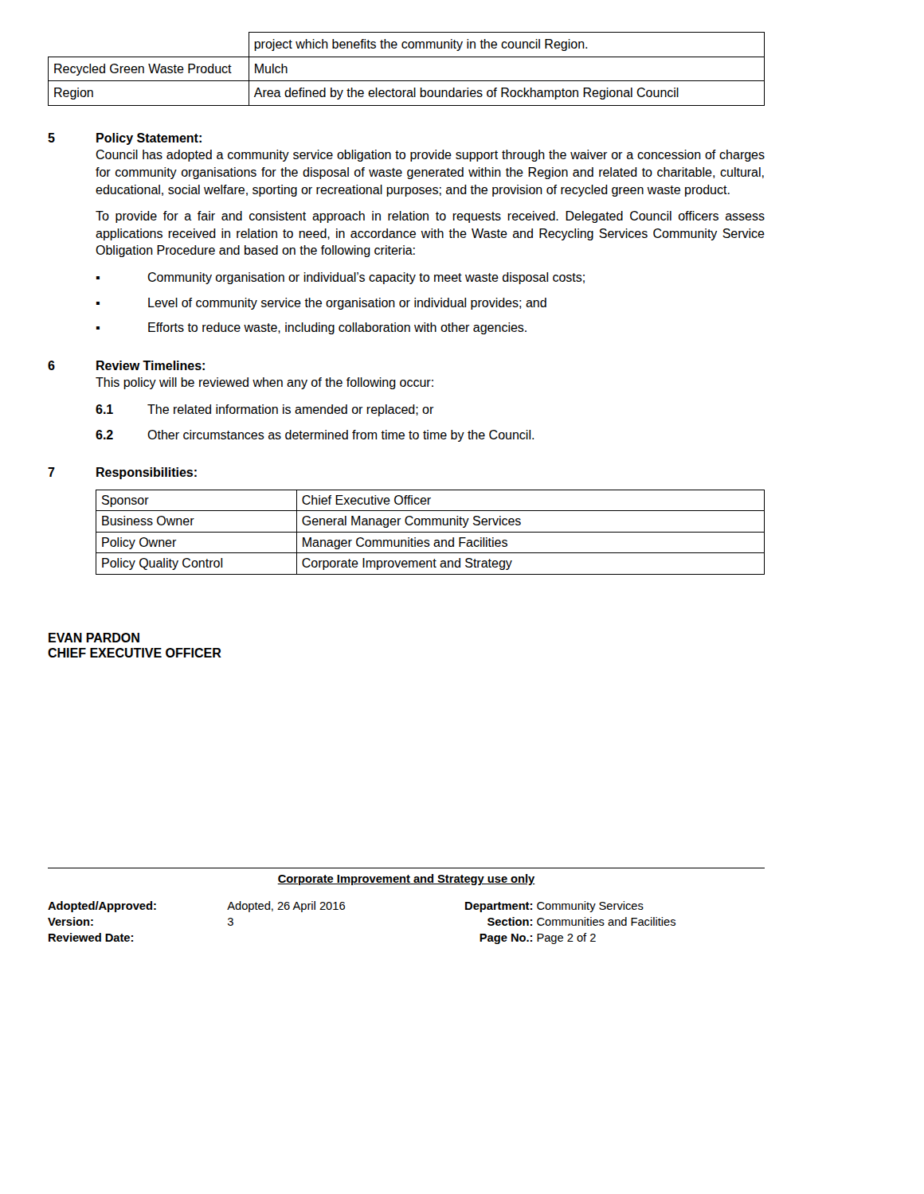| | project which benefits the community in the council Region. |
| Recycled Green Waste Product | Mulch |
| Region | Area defined by the electoral boundaries of Rockhampton Regional Council |
5
Policy Statement:
Council has adopted a community service obligation to provide support through the waiver or a concession of charges for community organisations for the disposal of waste generated within the Region and related to charitable, cultural, educational, social welfare, sporting or recreational purposes; and the provision of recycled green waste product.
To provide for a fair and consistent approach in relation to requests received. Delegated Council officers assess applications received in relation to need, in accordance with the Waste and Recycling Services Community Service Obligation Procedure and based on the following criteria:
Community organisation or individual’s capacity to meet waste disposal costs;
Level of community service the organisation or individual provides; and
Efforts to reduce waste, including collaboration with other agencies.
6
Review Timelines:
This policy will be reviewed when any of the following occur:
6.1
The related information is amended or replaced; or
6.2
Other circumstances as determined from time to time by the Council.
7
Responsibilities:
| Sponsor | Chief Executive Officer |
| Business Owner | General Manager Community Services |
| Policy Owner | Manager Communities and Facilities |
| Policy Quality Control | Corporate Improvement and Strategy |
EVAN PARDON
CHIEF EXECUTIVE OFFICER
Corporate Improvement and Strategy use only
| Adopted/Approved: | Adopted, 26 April 2016 | Department: | Community Services |
| Version: | 3 | Section: | Communities and Facilities |
| Reviewed Date: | | Page No.: | Page 2 of 2 |